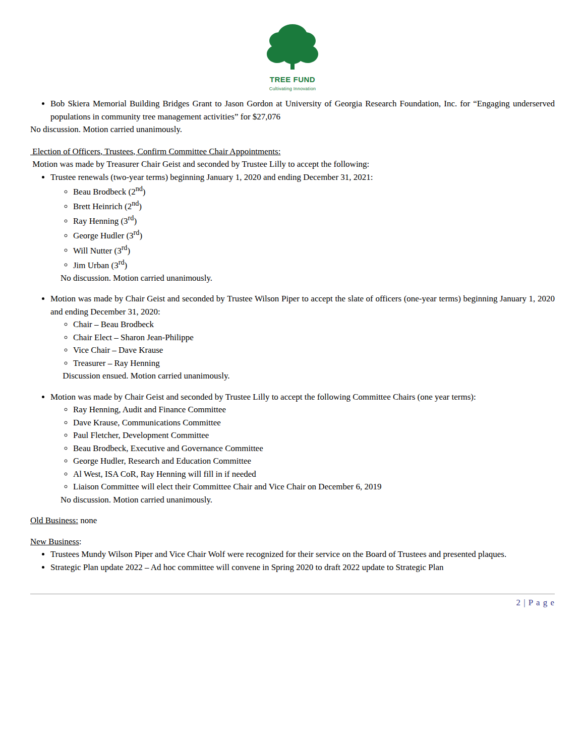TREE FUND
Cultivating Innovation
Bob Skiera Memorial Building Bridges Grant to Jason Gordon at University of Georgia Research Foundation, Inc. for “Engaging underserved populations in community tree management activities” for $27,076
No discussion. Motion carried unanimously.
Election of Officers, Trustees, Confirm Committee Chair Appointments:
Motion was made by Treasurer Chair Geist and seconded by Trustee Lilly to accept the following:
Trustee renewals (two-year terms) beginning January 1, 2020 and ending December 31, 2021:
Beau Brodbeck (2nd)
Brett Heinrich (2nd)
Ray Henning (3rd)
George Hudler (3rd)
Will Nutter (3rd)
Jim Urban (3rd)
No discussion. Motion carried unanimously.
Motion was made by Chair Geist and seconded by Trustee Wilson Piper to accept the slate of officers (one-year terms) beginning January 1, 2020 and ending December 31, 2020:
Chair – Beau Brodbeck
Chair Elect – Sharon Jean-Philippe
Vice Chair – Dave Krause
Treasurer – Ray Henning
Discussion ensued. Motion carried unanimously.
Motion was made by Chair Geist and seconded by Trustee Lilly to accept the following Committee Chairs (one year terms):
Ray Henning, Audit and Finance Committee
Dave Krause, Communications Committee
Paul Fletcher, Development Committee
Beau Brodbeck, Executive and Governance Committee
George Hudler, Research and Education Committee
Al West, ISA CoR, Ray Henning will fill in if needed
Liaison Committee will elect their Committee Chair and Vice Chair on December 6, 2019
No discussion. Motion carried unanimously.
Old Business: none
New Business:
Trustees Mundy Wilson Piper and Vice Chair Wolf were recognized for their service on the Board of Trustees and presented plaques.
Strategic Plan update 2022 – Ad hoc committee will convene in Spring 2020 to draft 2022 update to Strategic Plan
2 | P a g e